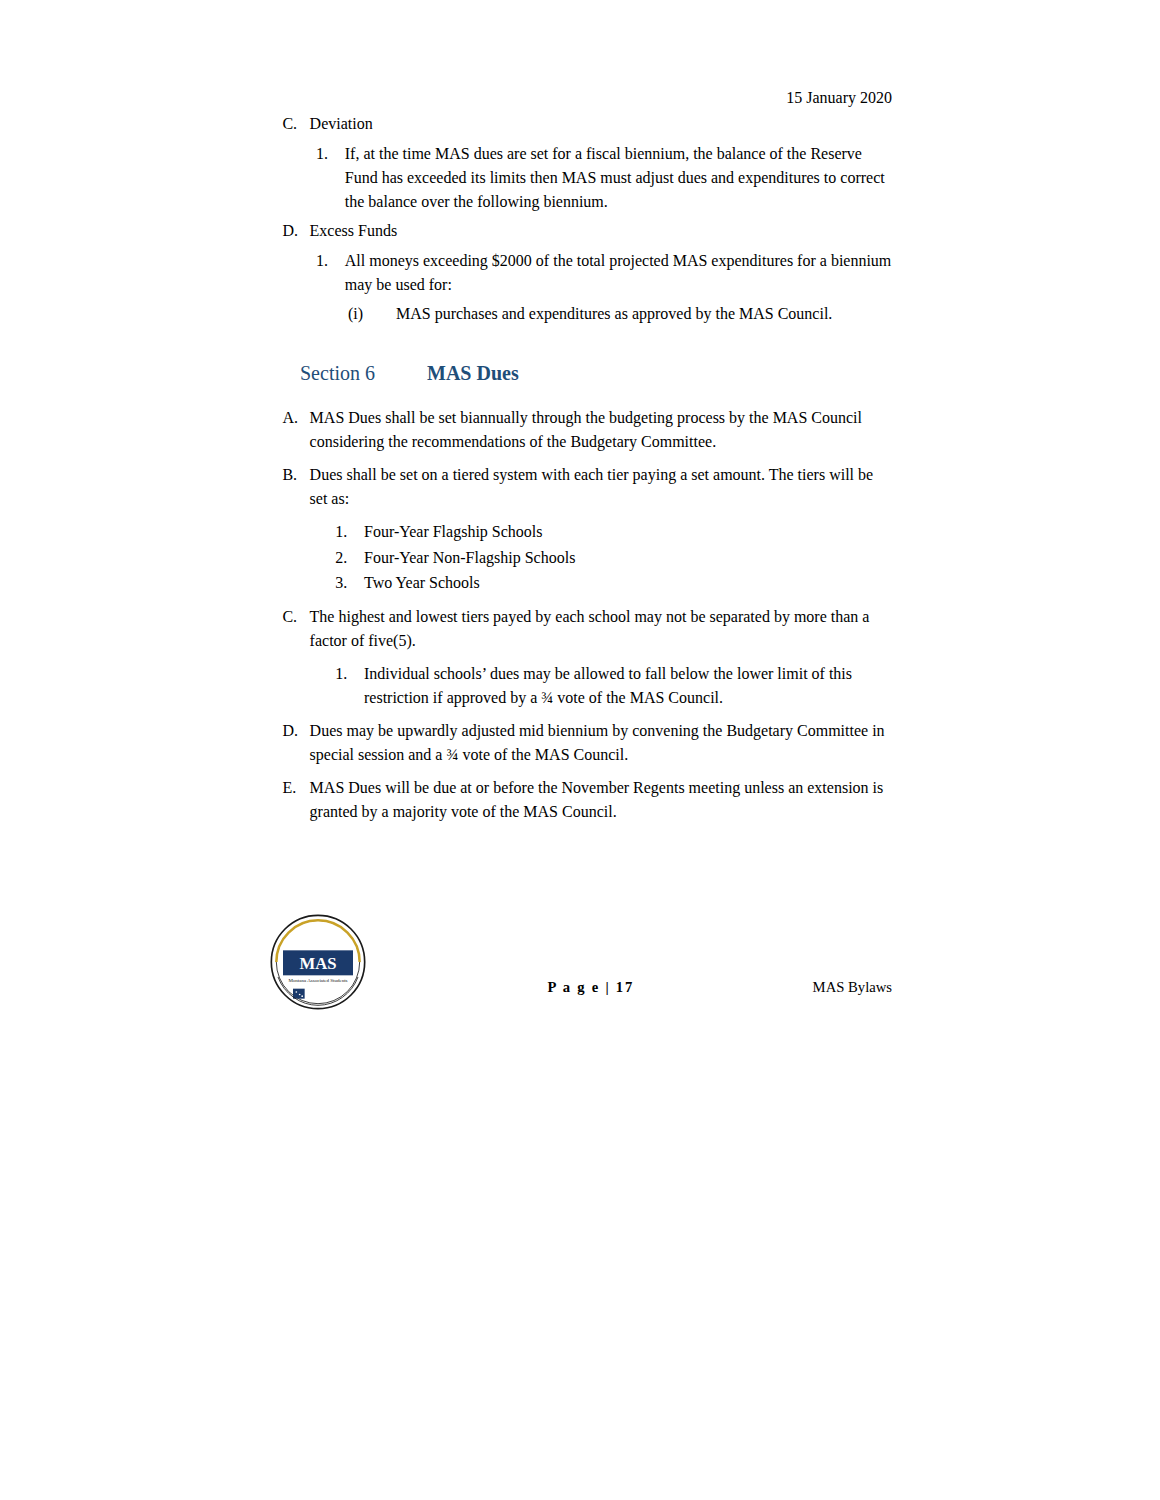15 January 2020
C. Deviation
1. If, at the time MAS dues are set for a fiscal biennium, the balance of the Reserve Fund has exceeded its limits then MAS must adjust dues and expenditures to correct the balance over the following biennium.
D. Excess Funds
1. All moneys exceeding $2000 of the total projected MAS expenditures for a biennium may be used for:
(i) MAS purchases and expenditures as approved by the MAS Council.
Section 6 MAS Dues
A. MAS Dues shall be set biannually through the budgeting process by the MAS Council considering the recommendations of the Budgetary Committee.
B. Dues shall be set on a tiered system with each tier paying a set amount. The tiers will be set as:
1. Four-Year Flagship Schools
2. Four-Year Non-Flagship Schools
3. Two Year Schools
C. The highest and lowest tiers payed by each school may not be separated by more than a factor of five(5).
1. Individual schools’ dues may be allowed to fall below the lower limit of this restriction if approved by a ¾ vote of the MAS Council.
D. Dues may be upwardly adjusted mid biennium by convening the Budgetary Committee in special session and a ¾ vote of the MAS Council.
E. MAS Dues will be due at or before the November Regents meeting unless an extension is granted by a majority vote of the MAS Council.
MAS Montana Associated Students
P a g e | 17
MAS Bylaws